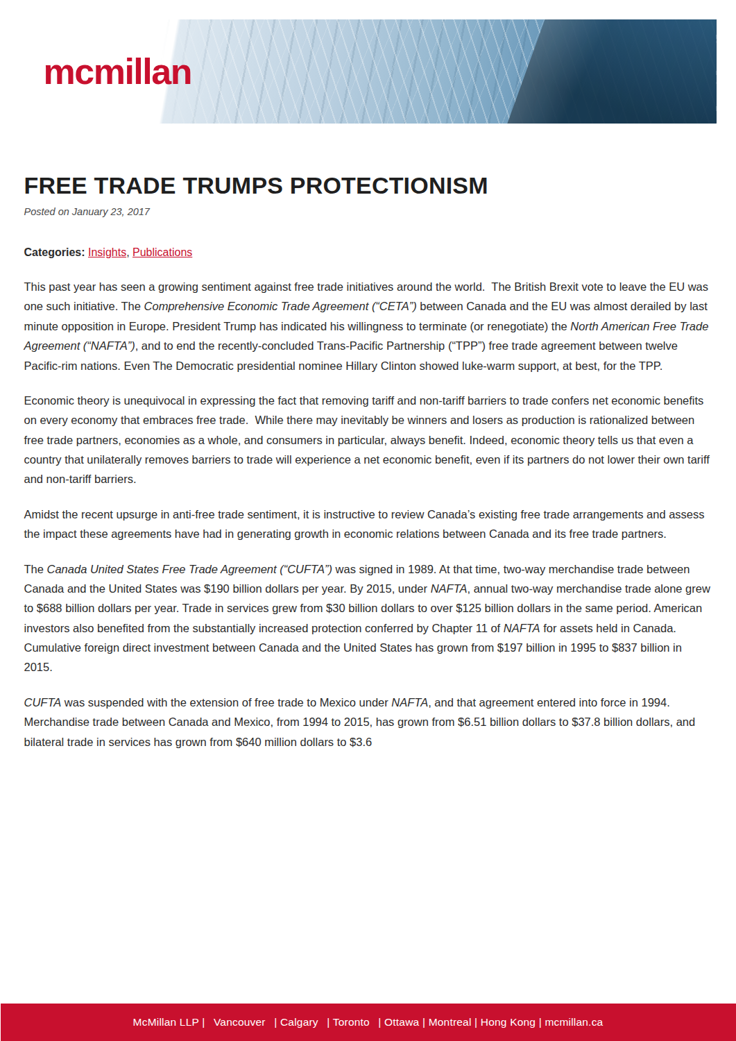mcmillan
Free Trade Trumps Protectionism
Posted on January 23, 2017
Categories: Insights, Publications
This past year has seen a growing sentiment against free trade initiatives around the world. The British Brexit vote to leave the EU was one such initiative. The Comprehensive Economic Trade Agreement (“CETA”) between Canada and the EU was almost derailed by last minute opposition in Europe. President Trump has indicated his willingness to terminate (or renegotiate) the North American Free Trade Agreement (“NAFTA”), and to end the recently-concluded Trans-Pacific Partnership (“TPP”) free trade agreement between twelve Pacific-rim nations. Even The Democratic presidential nominee Hillary Clinton showed luke-warm support, at best, for the TPP.
Economic theory is unequivocal in expressing the fact that removing tariff and non-tariff barriers to trade confers net economic benefits on every economy that embraces free trade. While there may inevitably be winners and losers as production is rationalized between free trade partners, economies as a whole, and consumers in particular, always benefit. Indeed, economic theory tells us that even a country that unilaterally removes barriers to trade will experience a net economic benefit, even if its partners do not lower their own tariff and non-tariff barriers.
Amidst the recent upsurge in anti-free trade sentiment, it is instructive to review Canada’s existing free trade arrangements and assess the impact these agreements have had in generating growth in economic relations between Canada and its free trade partners.
The Canada United States Free Trade Agreement (“CUFTA”) was signed in 1989. At that time, two-way merchandise trade between Canada and the United States was $190 billion dollars per year. By 2015, under NAFTA, annual two-way merchandise trade alone grew to $688 billion dollars per year. Trade in services grew from $30 billion dollars to over $125 billion dollars in the same period. American investors also benefited from the substantially increased protection conferred by Chapter 11 of NAFTA for assets held in Canada. Cumulative foreign direct investment between Canada and the United States has grown from $197 billion in 1995 to $837 billion in 2015.
CUFTA was suspended with the extension of free trade to Mexico under NAFTA, and that agreement entered into force in 1994. Merchandise trade between Canada and Mexico, from 1994 to 2015, has grown from $6.51 billion dollars to $37.8 billion dollars, and bilateral trade in services has grown from $640 million dollars to $3.6
McMillan LLP | Vancouver | Calgary | Toronto | Ottawa | Montreal | Hong Kong | mcmillan.ca